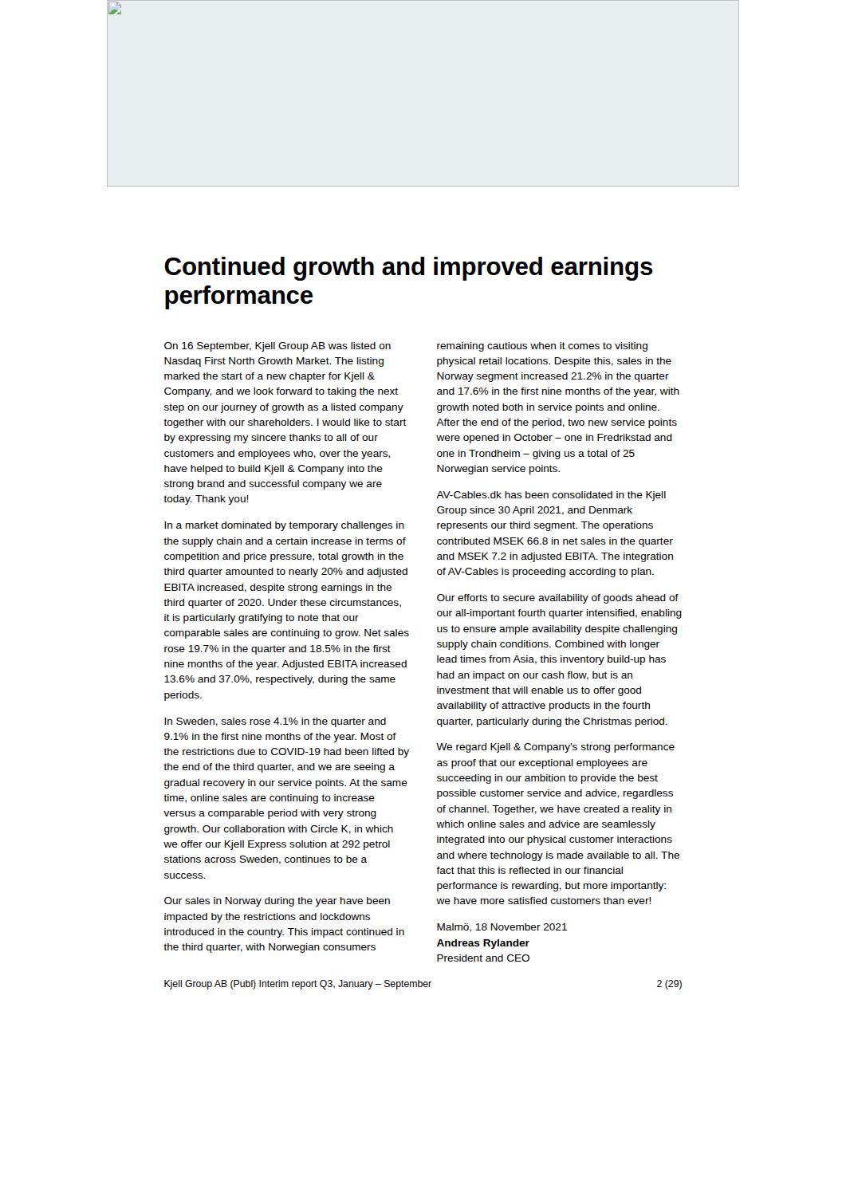Continued growth and improved earnings performance
On 16 September, Kjell Group AB was listed on Nasdaq First North Growth Market. The listing marked the start of a new chapter for Kjell & Company, and we look forward to taking the next step on our journey of growth as a listed company together with our shareholders. I would like to start by expressing my sincere thanks to all of our customers and employees who, over the years, have helped to build Kjell & Company into the strong brand and successful company we are today. Thank you!
In a market dominated by temporary challenges in the supply chain and a certain increase in terms of competition and price pressure, total growth in the third quarter amounted to nearly 20% and adjusted EBITA increased, despite strong earnings in the third quarter of 2020. Under these circumstances, it is particularly gratifying to note that our comparable sales are continuing to grow. Net sales rose 19.7% in the quarter and 18.5% in the first nine months of the year. Adjusted EBITA increased 13.6% and 37.0%, respectively, during the same periods.
In Sweden, sales rose 4.1% in the quarter and 9.1% in the first nine months of the year. Most of the restrictions due to COVID-19 had been lifted by the end of the third quarter, and we are seeing a gradual recovery in our service points. At the same time, online sales are continuing to increase versus a comparable period with very strong growth. Our collaboration with Circle K, in which we offer our Kjell Express solution at 292 petrol stations across Sweden, continues to be a success.
Our sales in Norway during the year have been impacted by the restrictions and lockdowns introduced in the country. This impact continued in the third quarter, with Norwegian consumers remaining cautious when it comes to visiting physical retail locations. Despite this, sales in the Norway segment increased 21.2% in the quarter and 17.6% in the first nine months of the year, with growth noted both in service points and online. After the end of the period, two new service points were opened in October – one in Fredrikstad and one in Trondheim – giving us a total of 25 Norwegian service points.
AV-Cables.dk has been consolidated in the Kjell Group since 30 April 2021, and Denmark represents our third segment. The operations contributed MSEK 66.8 in net sales in the quarter and MSEK 7.2 in adjusted EBITA. The integration of AV-Cables is proceeding according to plan.
Our efforts to secure availability of goods ahead of our all-important fourth quarter intensified, enabling us to ensure ample availability despite challenging supply chain conditions. Combined with longer lead times from Asia, this inventory build-up has had an impact on our cash flow, but is an investment that will enable us to offer good availability of attractive products in the fourth quarter, particularly during the Christmas period.
We regard Kjell & Company's strong performance as proof that our exceptional employees are succeeding in our ambition to provide the best possible customer service and advice, regardless of channel. Together, we have created a reality in which online sales and advice are seamlessly integrated into our physical customer interactions and where technology is made available to all. The fact that this is reflected in our financial performance is rewarding, but more importantly: we have more satisfied customers than ever!
Malmö, 18 November 2021
Andreas Rylander
President and CEO
Kjell Group AB (Publ) Interim report Q3, January – September
2 (29)